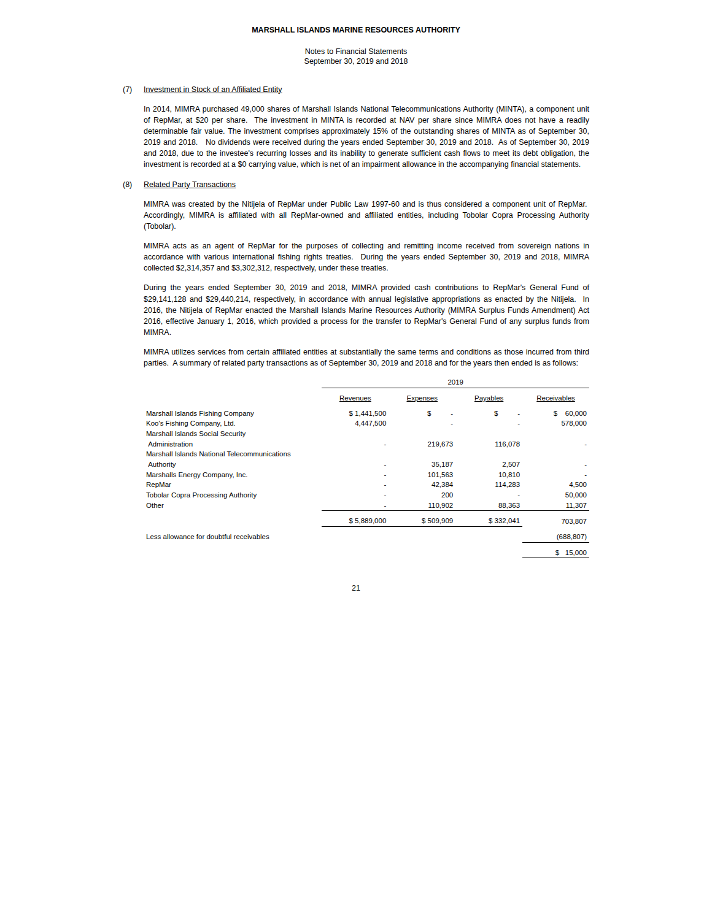MARSHALL ISLANDS MARINE RESOURCES AUTHORITY
Notes to Financial Statements
September 30, 2019 and 2018
(7) Investment in Stock of an Affiliated Entity
In 2014, MIMRA purchased 49,000 shares of Marshall Islands National Telecommunications Authority (MINTA), a component unit of RepMar, at $20 per share. The investment in MINTA is recorded at NAV per share since MIMRA does not have a readily determinable fair value. The investment comprises approximately 15% of the outstanding shares of MINTA as of September 30, 2019 and 2018. No dividends were received during the years ended September 30, 2019 and 2018. As of September 30, 2019 and 2018, due to the investee's recurring losses and its inability to generate sufficient cash flows to meet its debt obligation, the investment is recorded at a $0 carrying value, which is net of an impairment allowance in the accompanying financial statements.
(8) Related Party Transactions
MIMRA was created by the Nitijela of RepMar under Public Law 1997-60 and is thus considered a component unit of RepMar. Accordingly, MIMRA is affiliated with all RepMar-owned and affiliated entities, including Tobolar Copra Processing Authority (Tobolar).
MIMRA acts as an agent of RepMar for the purposes of collecting and remitting income received from sovereign nations in accordance with various international fishing rights treaties. During the years ended September 30, 2019 and 2018, MIMRA collected $2,314,357 and $3,302,312, respectively, under these treaties.
During the years ended September 30, 2019 and 2018, MIMRA provided cash contributions to RepMar's General Fund of $29,141,128 and $29,440,214, respectively, in accordance with annual legislative appropriations as enacted by the Nitijela. In 2016, the Nitijela of RepMar enacted the Marshall Islands Marine Resources Authority (MIMRA Surplus Funds Amendment) Act 2016, effective January 1, 2016, which provided a process for the transfer to RepMar's General Fund of any surplus funds from MIMRA.
MIMRA utilizes services from certain affiliated entities at substantially the same terms and conditions as those incurred from third parties. A summary of related party transactions as of September 30, 2019 and 2018 and for the years then ended is as follows:
| | 2019 |
| | Revenues | Expenses | Payables | Receivables |
| Marshall Islands Fishing Company | $ 1,441,500 | $ - | $ - | $ 60,000 |
| Koo's Fishing Company, Ltd. | 4,447,500 | - | - | 578,000 |
| Marshall Islands Social Security | | | | |
| Administration | - | 219,673 | 116,078 | - |
| Marshall Islands National Telecommunications | | | | |
| Authority | - | 35,187 | 2,507 | - |
| Marshalls Energy Company, Inc. | - | 101,563 | 10,810 | - |
| RepMar | - | 42,384 | 114,283 | 4,500 |
| Tobolar Copra Processing Authority | - | 200 | - | 50,000 |
| Other | - | 110,902 | 88,363 | 11,307 |
| | $ 5,889,000 | $ 509,909 | $ 332,041 | 703,807 |
| Less allowance for doubtful receivables | | | | (688,807) |
| | | | | $ 15,000 |
21